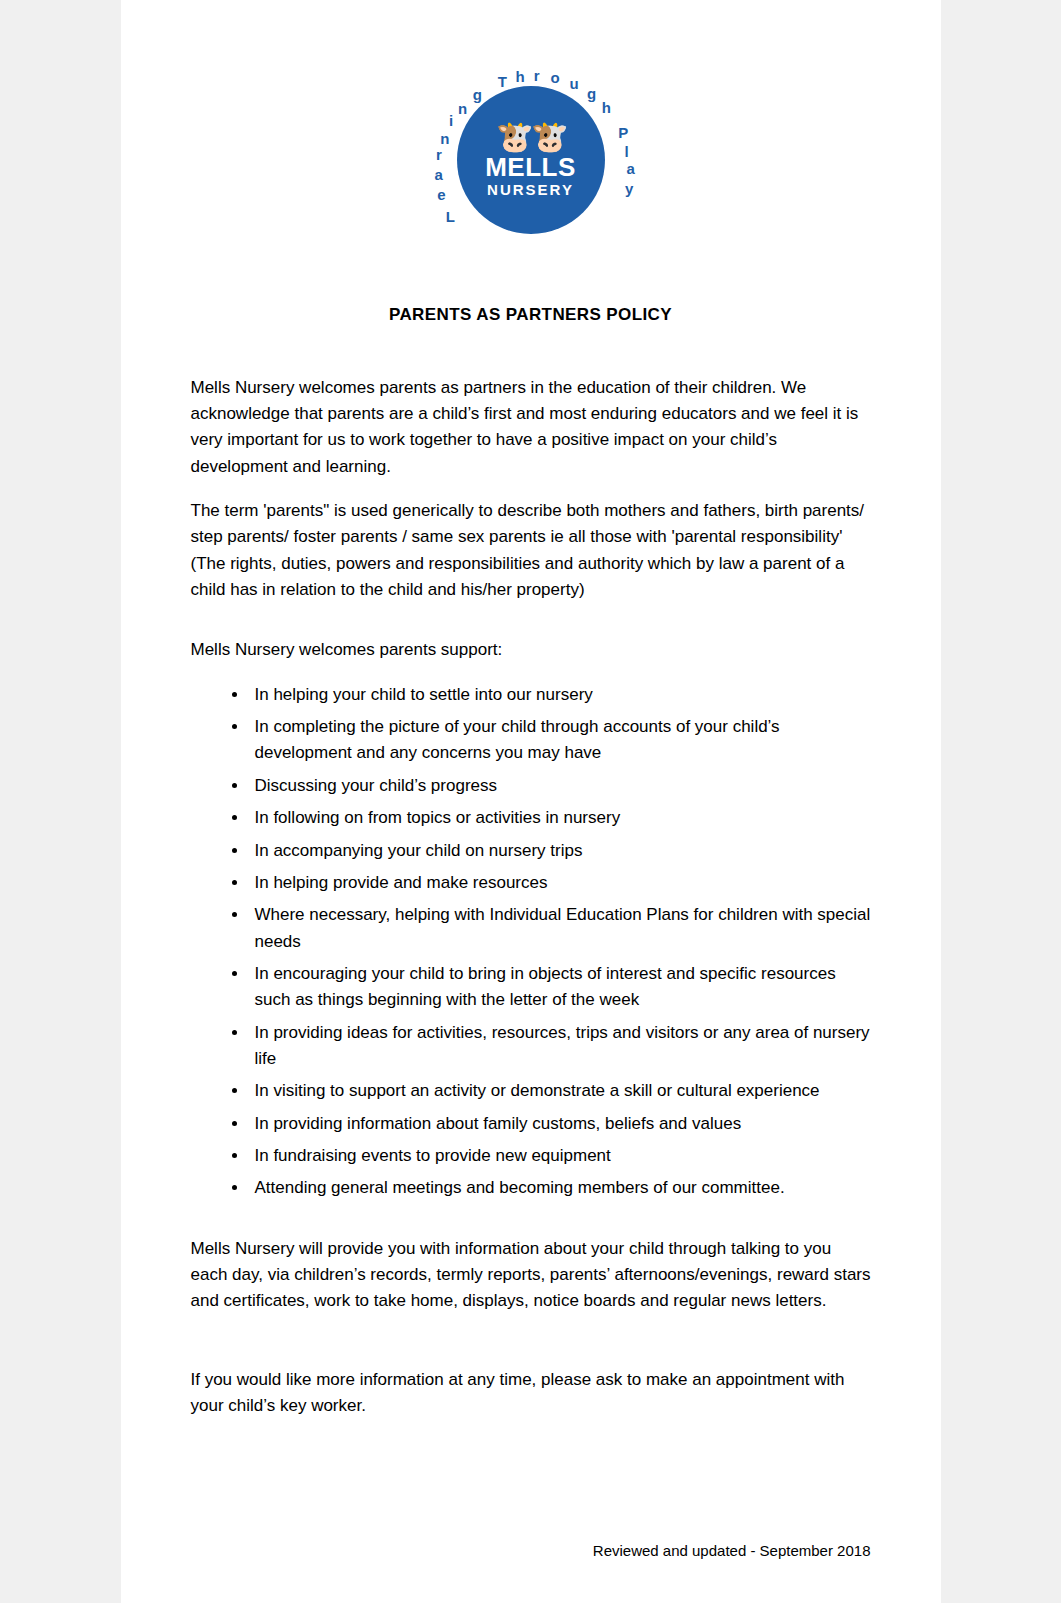L e a r n i n g T h r o u g h P l a y
🐮🐮
MELLSNURSERY
PARENTS AS PARTNERS POLICY
Mells Nursery welcomes parents as partners in the education of their children. We acknowledge that parents are a child’s first and most enduring educators and we feel it is very important for us to work together to have a positive impact on your child’s development and learning.
The term 'parents" is used generically to describe both mothers and fathers, birth parents/ step parents/ foster parents / same sex parents ie all those with 'parental responsibility' (The rights, duties, powers and responsibilities and authority which by law a parent of a child has in relation to the child and his/her property)
Mells Nursery welcomes parents support:
In helping your child to settle into our nursery
In completing the picture of your child through accounts of your child’s development and any concerns you may have
Discussing your child’s progress
In following on from topics or activities in nursery
In accompanying your child on nursery trips
In helping provide and make resources
Where necessary, helping with Individual Education Plans for children with special needs
In encouraging your child to bring in objects of interest and specific resources such as things beginning with the letter of the week
In providing ideas for activities, resources, trips and visitors or any area of nursery life
In visiting to support an activity or demonstrate a skill or cultural experience
In providing information about family customs, beliefs and values
In fundraising events to provide new equipment
Attending general meetings and becoming members of our committee.
Mells Nursery will provide you with information about your child through talking to you each day, via children’s records, termly reports, parents’ afternoons/evenings, reward stars and certificates, work to take home, displays, notice boards and regular news letters.
If you would like more information at any time, please ask to make an appointment with your child’s key worker.
Reviewed and updated - September 2018